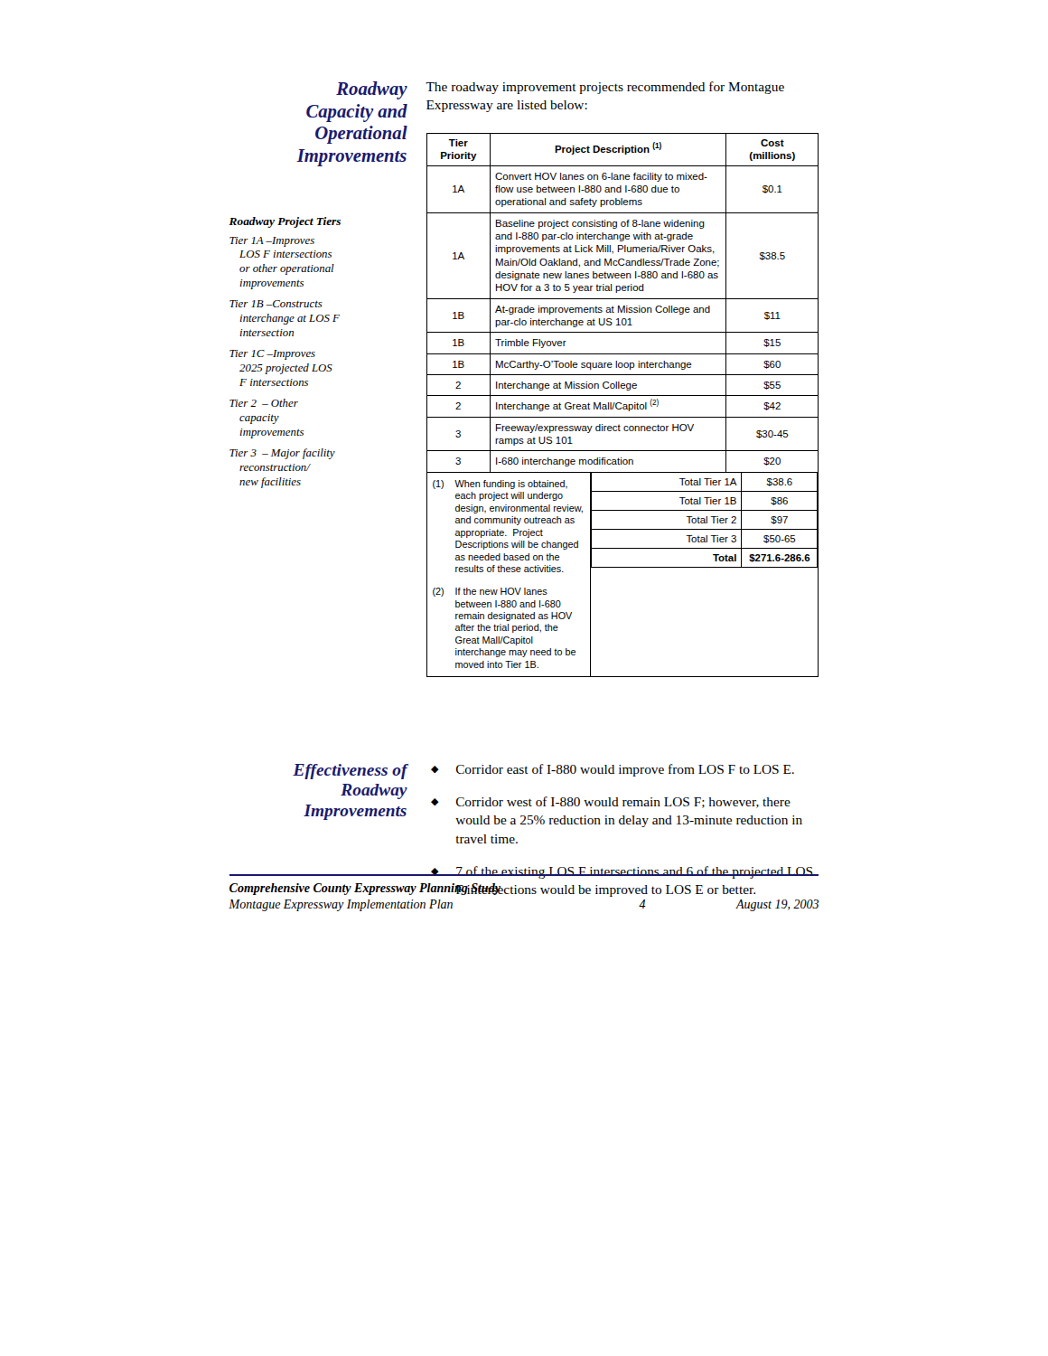Roadway
Capacity and
Operational
Improvements
Roadway Project Tiers
Tier 1A –ImprovesLOS F intersections or other operational improvements
Tier 1B –Constructsinterchange at LOS F intersection
Tier 1C –Improves2025 projected LOS F intersections
Tier 2 – Othercapacity improvements
Tier 3 – Major facilityreconstruction/new facilities
The roadway improvement projects recommended for Montague Expressway are listed below:
| Tier Priority | Project Description (1) | Cost (millions) |
| --- | --- | --- |
| 1A | Convert HOV lanes on 6-lane facility to mixed-flow use between I-880 and I-680 due to operational and safety problems | $0.1 |
| 1A | Baseline project consisting of 8-lane widening and I-880 par-clo interchange with at-grade improvements at Lick Mill, Plumeria/River Oaks, Main/Old Oakland, and McCandless/Trade Zone; designate new lanes between I-880 and I-680 as HOV for a 3 to 5 year trial period | $38.5 |
| 1B | At-grade improvements at Mission College and par-clo interchange at US 101 | $11 |
| 1B | Trimble Flyover | $15 |
| 1B | McCarthy-O’Toole square loop interchange | $60 |
| 2 | Interchange at Mission College | $55 |
| 2 | Interchange at Great Mall/Capitol (2) | $42 |
| 3 | Freeway/expressway direct connector HOV ramps at US 101 | $30-45 |
| 3 | I-680 interchange modification | $20 |
(1)
When funding is obtained, each project will undergo design, environmental review, and community outreach as appropriate. Project Descriptions will be changed as needed based on the results of these activities.
(2)
If the new HOV lanes between I-880 and I-680 remain designated as HOV after the trial period, the Great Mall/Capitol interchange may need to be moved into Tier 1B.
| Total Tier 1A | $38.6 |
| Total Tier 1B | $86 |
| Total Tier 2 | $97 |
| Total Tier 3 | $50-65 |
| Total | $271.6-286.6 |
Effectiveness of
Roadway
Improvements
Corridor east of I-880 would improve from LOS F to LOS E.
Corridor west of I-880 would remain LOS F; however, there would be a 25% reduction in delay and 13-minute reduction in travel time.
7 of the existing LOS F intersections and 6 of the projected LOS F intersections would be improved to LOS E or better.
Comprehensive County Expressway Planning Study
Montague Expressway Implementation Plan 4 August 19, 2003